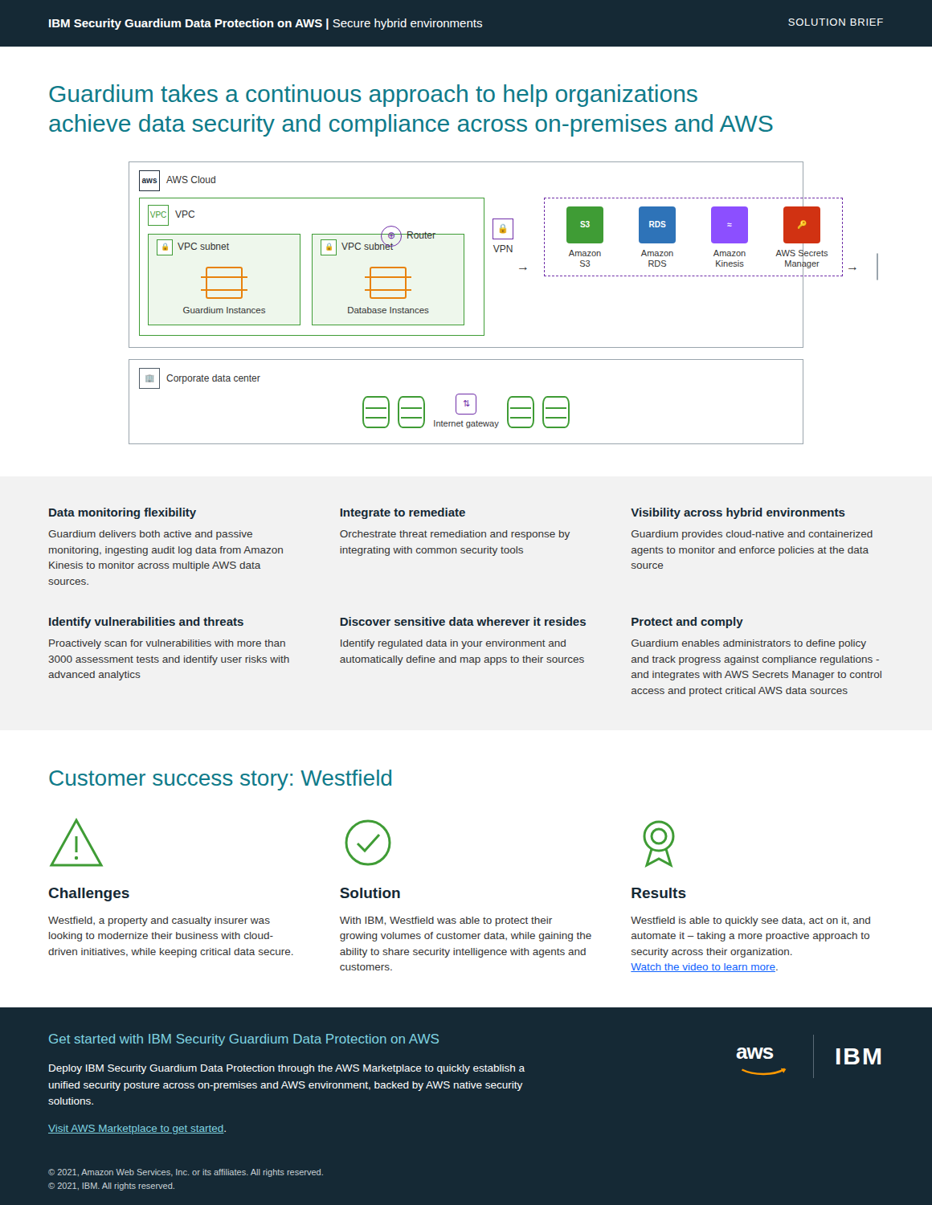IBM Security Guardium Data Protection on AWS | Secure hybrid environments
SOLUTION BRIEF
Guardium takes a continuous approach to help organizations
achieve data security and compliance across on-premises and AWS
aws AWS Cloud
VPC VPC
⊕Router
🔒VPC subnet
Guardium Instances
🔒VPC subnet
Database Instances
🔒 VPN
→
S3
Amazon
S3
RDS
Amazon
RDS
≈
Amazon
Kinesis
🔑
AWS Secrets
Manager
→
🏢Corporate data center
⇅ Internet gateway
Data monitoring flexibility
Guardium delivers both active and passive monitoring, ingesting audit log data from Amazon Kinesis to monitor across multiple AWS data sources.
Integrate to remediate
Orchestrate threat remediation and response by integrating with common security tools
Visibility across hybrid environments
Guardium provides cloud-native and containerized agents to monitor and enforce policies at the data source
Identify vulnerabilities and threats
Proactively scan for vulnerabilities with more than 3000 assessment tests and identify user risks with advanced analytics
Discover sensitive data wherever it resides
Identify regulated data in your environment and automatically define and map apps to their sources
Protect and comply
Guardium enables administrators to define policy and track progress against compliance regulations - and integrates with AWS Secrets Manager to control access and protect critical AWS data sources
Customer success story: Westfield
Challenges
Westfield, a property and casualty insurer was looking to modernize their business with cloud-driven initiatives, while keeping critical data secure.
Solution
With IBM, Westfield was able to protect their growing volumes of customer data, while gaining the ability to share security intelligence with agents and customers.
Results
Westfield is able to quickly see data, act on it, and automate it – taking a more proactive approach to security across their organization.
Watch the video to learn more.
Get started with IBM Security Guardium Data Protection on AWS
Deploy IBM Security Guardium Data Protection through the AWS Marketplace to quickly establish a unified security posture across on-premises and AWS environment, backed by AWS native security solutions.
Visit AWS Marketplace to get started.
aws
IBM
© 2021, Amazon Web Services, Inc. or its affiliates. All rights reserved.
© 2021, IBM. All rights reserved.